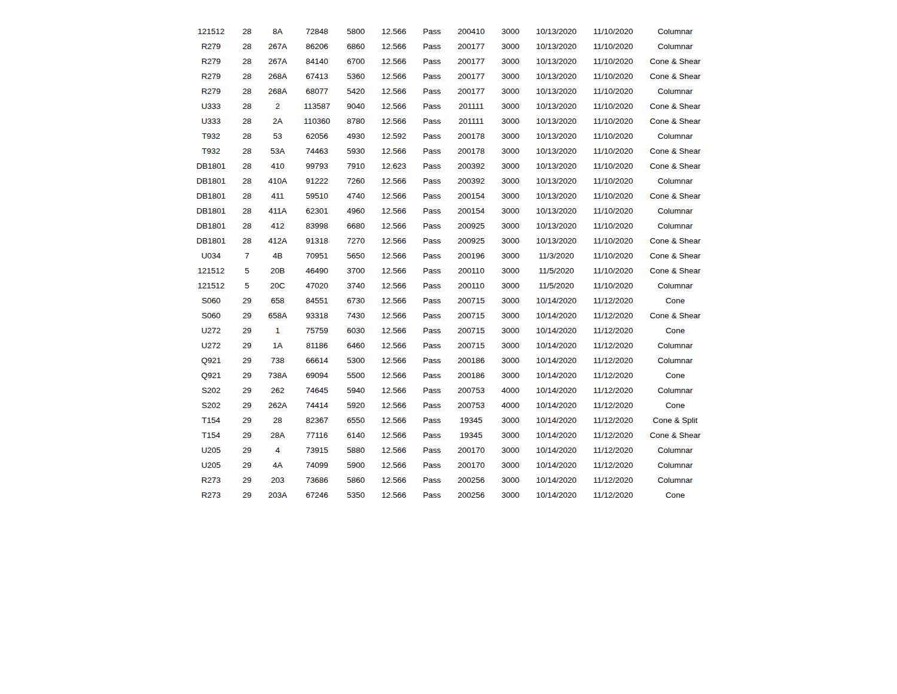| 121512 | 28 | 8A | 72848 | 5800 | 12.566 | Pass | 200410 | 3000 | 10/13/2020 | 11/10/2020 | Columnar |
| R279 | 28 | 267A | 86206 | 6860 | 12.566 | Pass | 200177 | 3000 | 10/13/2020 | 11/10/2020 | Columnar |
| R279 | 28 | 267A | 84140 | 6700 | 12.566 | Pass | 200177 | 3000 | 10/13/2020 | 11/10/2020 | Cone & Shear |
| R279 | 28 | 268A | 67413 | 5360 | 12.566 | Pass | 200177 | 3000 | 10/13/2020 | 11/10/2020 | Cone & Shear |
| R279 | 28 | 268A | 68077 | 5420 | 12.566 | Pass | 200177 | 3000 | 10/13/2020 | 11/10/2020 | Columnar |
| U333 | 28 | 2 | 113587 | 9040 | 12.566 | Pass | 201111 | 3000 | 10/13/2020 | 11/10/2020 | Cone & Shear |
| U333 | 28 | 2A | 110360 | 8780 | 12.566 | Pass | 201111 | 3000 | 10/13/2020 | 11/10/2020 | Cone & Shear |
| T932 | 28 | 53 | 62056 | 4930 | 12.592 | Pass | 200178 | 3000 | 10/13/2020 | 11/10/2020 | Columnar |
| T932 | 28 | 53A | 74463 | 5930 | 12.566 | Pass | 200178 | 3000 | 10/13/2020 | 11/10/2020 | Cone & Shear |
| DB1801 | 28 | 410 | 99793 | 7910 | 12.623 | Pass | 200392 | 3000 | 10/13/2020 | 11/10/2020 | Cone & Shear |
| DB1801 | 28 | 410A | 91222 | 7260 | 12.566 | Pass | 200392 | 3000 | 10/13/2020 | 11/10/2020 | Columnar |
| DB1801 | 28 | 411 | 59510 | 4740 | 12.566 | Pass | 200154 | 3000 | 10/13/2020 | 11/10/2020 | Cone & Shear |
| DB1801 | 28 | 411A | 62301 | 4960 | 12.566 | Pass | 200154 | 3000 | 10/13/2020 | 11/10/2020 | Columnar |
| DB1801 | 28 | 412 | 83998 | 6680 | 12.566 | Pass | 200925 | 3000 | 10/13/2020 | 11/10/2020 | Columnar |
| DB1801 | 28 | 412A | 91318 | 7270 | 12.566 | Pass | 200925 | 3000 | 10/13/2020 | 11/10/2020 | Cone & Shear |
| U034 | 7 | 4B | 70951 | 5650 | 12.566 | Pass | 200196 | 3000 | 11/3/2020 | 11/10/2020 | Cone & Shear |
| 121512 | 5 | 20B | 46490 | 3700 | 12.566 | Pass | 200110 | 3000 | 11/5/2020 | 11/10/2020 | Cone & Shear |
| 121512 | 5 | 20C | 47020 | 3740 | 12.566 | Pass | 200110 | 3000 | 11/5/2020 | 11/10/2020 | Columnar |
| S060 | 29 | 658 | 84551 | 6730 | 12.566 | Pass | 200715 | 3000 | 10/14/2020 | 11/12/2020 | Cone |
| S060 | 29 | 658A | 93318 | 7430 | 12.566 | Pass | 200715 | 3000 | 10/14/2020 | 11/12/2020 | Cone & Shear |
| U272 | 29 | 1 | 75759 | 6030 | 12.566 | Pass | 200715 | 3000 | 10/14/2020 | 11/12/2020 | Cone |
| U272 | 29 | 1A | 81186 | 6460 | 12.566 | Pass | 200715 | 3000 | 10/14/2020 | 11/12/2020 | Columnar |
| Q921 | 29 | 738 | 66614 | 5300 | 12.566 | Pass | 200186 | 3000 | 10/14/2020 | 11/12/2020 | Columnar |
| Q921 | 29 | 738A | 69094 | 5500 | 12.566 | Pass | 200186 | 3000 | 10/14/2020 | 11/12/2020 | Cone |
| S202 | 29 | 262 | 74645 | 5940 | 12.566 | Pass | 200753 | 4000 | 10/14/2020 | 11/12/2020 | Columnar |
| S202 | 29 | 262A | 74414 | 5920 | 12.566 | Pass | 200753 | 4000 | 10/14/2020 | 11/12/2020 | Cone |
| T154 | 29 | 28 | 82367 | 6550 | 12.566 | Pass | 19345 | 3000 | 10/14/2020 | 11/12/2020 | Cone & Split |
| T154 | 29 | 28A | 77116 | 6140 | 12.566 | Pass | 19345 | 3000 | 10/14/2020 | 11/12/2020 | Cone & Shear |
| U205 | 29 | 4 | 73915 | 5880 | 12.566 | Pass | 200170 | 3000 | 10/14/2020 | 11/12/2020 | Columnar |
| U205 | 29 | 4A | 74099 | 5900 | 12.566 | Pass | 200170 | 3000 | 10/14/2020 | 11/12/2020 | Columnar |
| R273 | 29 | 203 | 73686 | 5860 | 12.566 | Pass | 200256 | 3000 | 10/14/2020 | 11/12/2020 | Columnar |
| R273 | 29 | 203A | 67246 | 5350 | 12.566 | Pass | 200256 | 3000 | 10/14/2020 | 11/12/2020 | Cone |